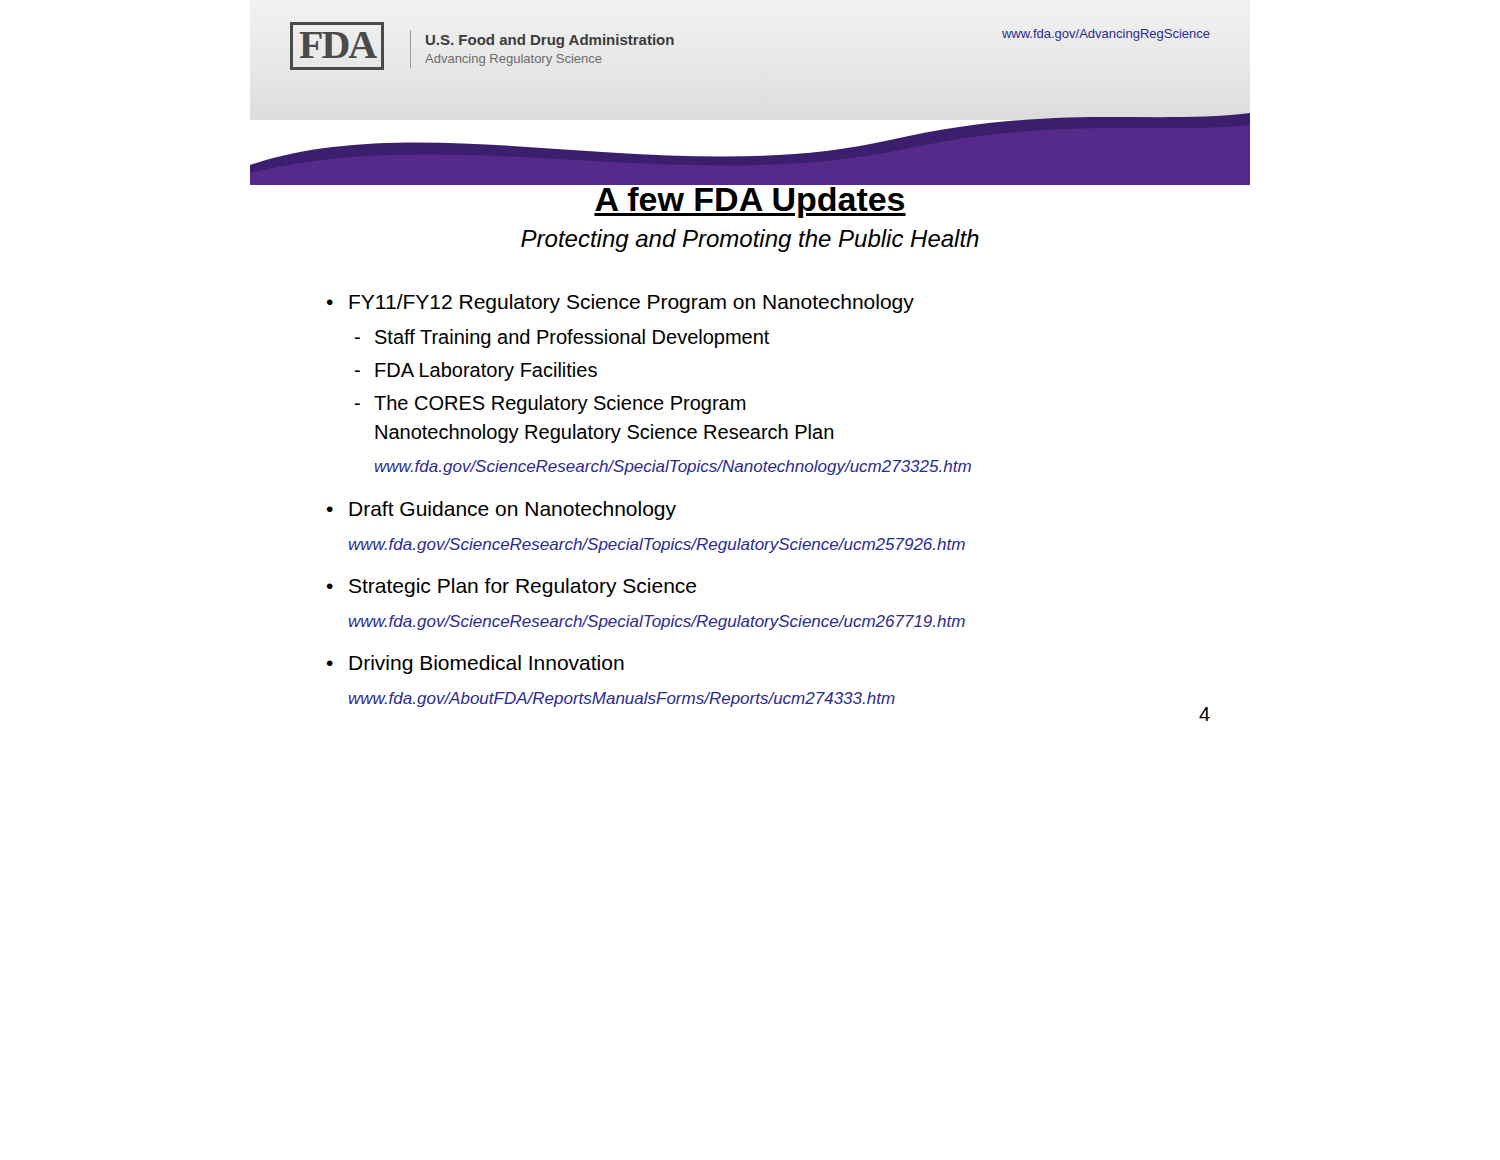FDA
U.S. Food and Drug Administration
Advancing Regulatory Science
www.fda.gov/AdvancingRegScience
A few FDA Updates
Protecting and Promoting the Public Health
FY11/FY12 Regulatory Science Program on Nanotechnology
Staff Training and Professional Development
FDA Laboratory Facilities
The CORES Regulatory Science Program
Nanotechnology Regulatory Science Research Plan
www.fda.gov/ScienceResearch/SpecialTopics/Nanotechnology/ucm273325.htm
Draft Guidance on Nanotechnology www.fda.gov/ScienceResearch/SpecialTopics/RegulatoryScience/ucm257926.htm
Strategic Plan for Regulatory Science www.fda.gov/ScienceResearch/SpecialTopics/RegulatoryScience/ucm267719.htm
Driving Biomedical Innovation www.fda.gov/AboutFDA/ReportsManualsForms/Reports/ucm274333.htm
4